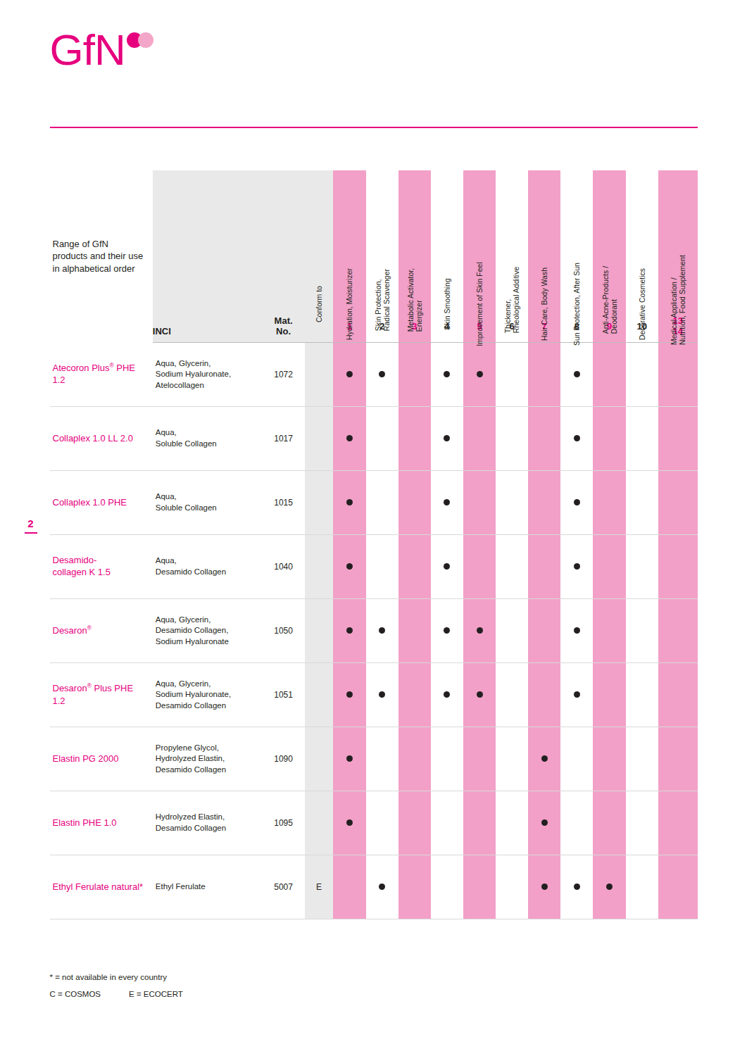GfN
2
| Range of GfN products and their use in alphabetical order | | | Conform to | Hydration, Moisturizer | Skin Protection, Radical Scavenger | Metabolic Activator, Energizer | Skin Smoothing | Improvement of Skin Feel | Thickener, Rheological Additive | Hair Care, Body Wash | Sun Protection, After Sun | Anti-Acne-Products / Deodorant | Decorative Cosmetics | Medical Application / Nutrition, Food Supplement |
| --- | --- | --- | --- | --- | --- | --- | --- | --- | --- | --- | --- | --- | --- | --- |
| INCI | Mat. No. | | 1 | 2 | 3 | 4 | 5 | 6 | 7 | 8 | 9 | 10 | 13 14 |
| Atecoron Plus ® PHE 1.2 | Aqua, Glycerin, Sodium Hyaluronate, Atelocollagen | 1072 | | | | | | | | | | | | |
| Collaplex 1.0 LL 2.0 | Aqua, Soluble Collagen | 1017 | | | | | | | | | | | | |
| Collaplex 1.0 PHE | Aqua, Soluble Collagen | 1015 | | | | | | | | | | | | |
| Desamido- collagen K 1.5 | Aqua, Desamido Collagen | 1040 | | | | | | | | | | | | |
| Desaron ® | Aqua, Glycerin, Desamido Collagen, Sodium Hyaluronate | 1050 | | | | | | | | | | | | |
| Desaron ® Plus PHE 1.2 | Aqua, Glycerin, Sodium Hyaluronate, Desamido Collagen | 1051 | | | | | | | | | | | | |
| Elastin PG 2000 | Propylene Glycol, Hydrolyzed Elastin, Desamido Collagen | 1090 | | | | | | | | | | | | |
| Elastin PHE 1.0 | Hydrolyzed Elastin, Desamido Collagen | 1095 | | | | | | | | | | | | |
| Ethyl Ferulate natural* | Ethyl Ferulate | 5007 | E | | | | | | | | | | | |
* = not available in every country
C = COSMOS E = ECOCERT